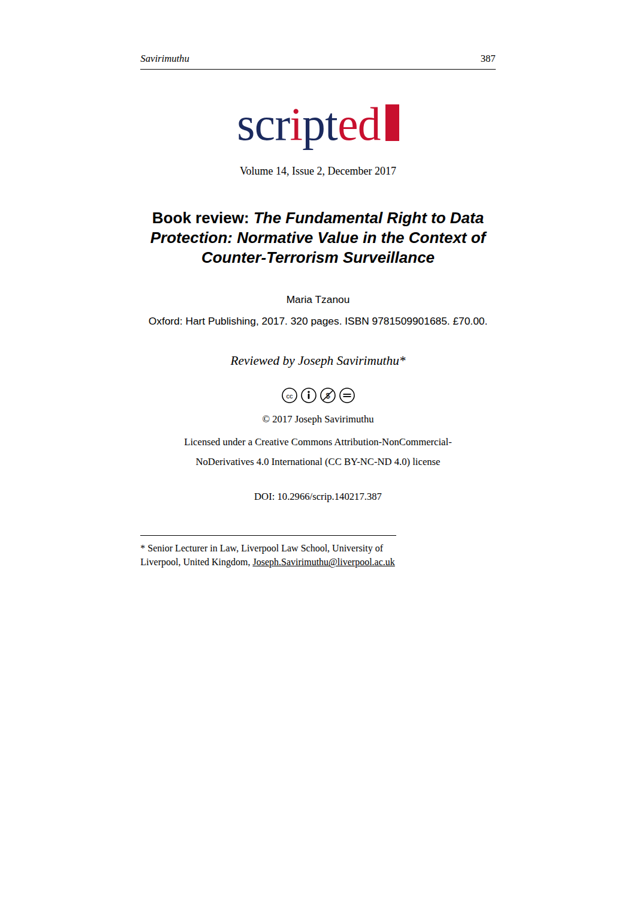Savirimuthu 387
scr ipt ed
Volume 14, Issue 2, December 2017
Book review: The Fundamental Right to Data Protection: Normative Value in the Context of Counter-Terrorism Surveillance
Maria Tzanou
Oxford: Hart Publishing, 2017. 320 pages. ISBN 9781509901685. £70.00.
Reviewed by Joseph Savirimuthu*
cc $
© 2017 Joseph Savirimuthu
Licensed under a Creative Commons Attribution-NonCommercial-
NoDerivatives 4.0 International (CC BY-NC-ND 4.0) license
DOI: 10.2966/scrip.140217.387
* Senior Lecturer in Law, Liverpool Law School, University of Liverpool, United Kingdom, Joseph.Savirimuthu@liverpool.ac.uk